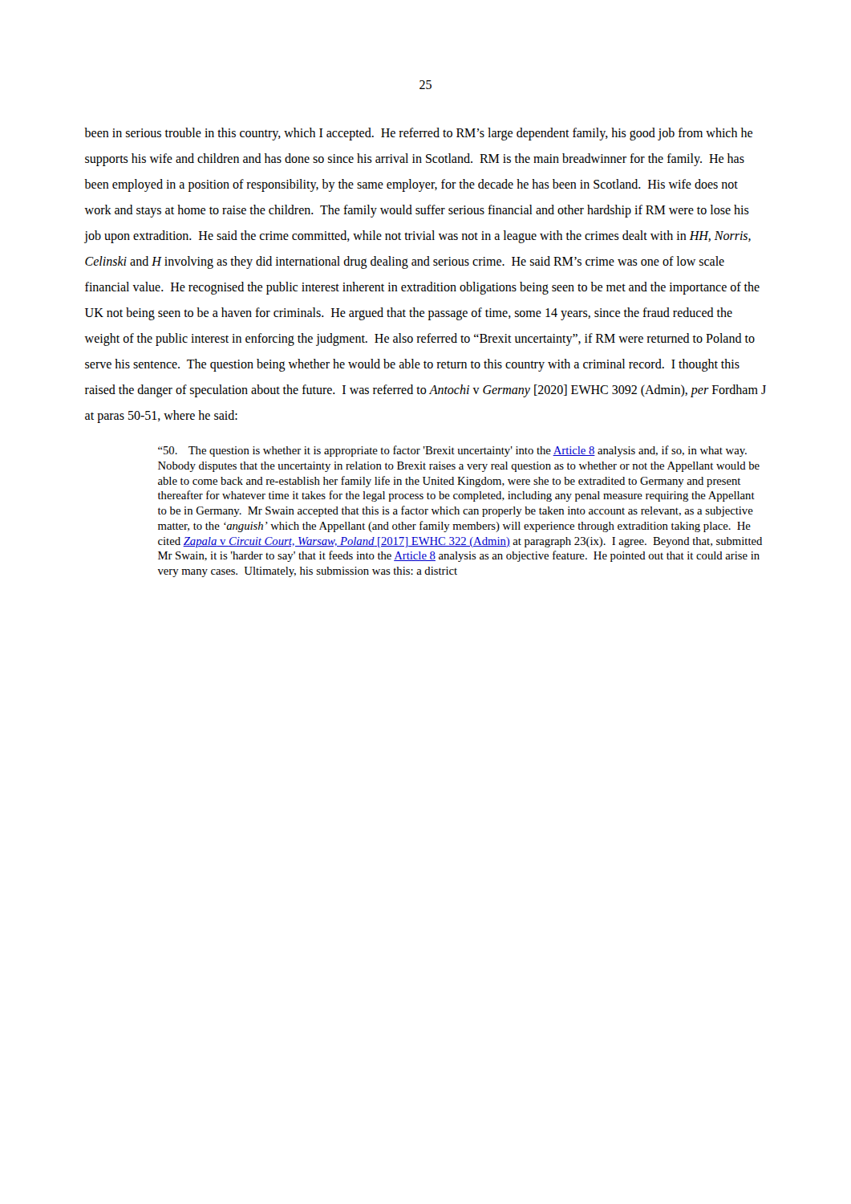25
been in serious trouble in this country, which I accepted. He referred to RM’s large dependent family, his good job from which he supports his wife and children and has done so since his arrival in Scotland. RM is the main breadwinner for the family. He has been employed in a position of responsibility, by the same employer, for the decade he has been in Scotland. His wife does not work and stays at home to raise the children. The family would suffer serious financial and other hardship if RM were to lose his job upon extradition. He said the crime committed, while not trivial was not in a league with the crimes dealt with in HH, Norris, Celinski and H involving as they did international drug dealing and serious crime. He said RM’s crime was one of low scale financial value. He recognised the public interest inherent in extradition obligations being seen to be met and the importance of the UK not being seen to be a haven for criminals. He argued that the passage of time, some 14 years, since the fraud reduced the weight of the public interest in enforcing the judgment. He also referred to “Brexit uncertainty”, if RM were returned to Poland to serve his sentence. The question being whether he would be able to return to this country with a criminal record. I thought this raised the danger of speculation about the future. I was referred to Antochi v Germany [2020] EWHC 3092 (Admin), per Fordham J at paras 50-51, where he said:
“50. The question is whether it is appropriate to factor 'Brexit uncertainty' into the Article 8 analysis and, if so, in what way. Nobody disputes that the uncertainty in relation to Brexit raises a very real question as to whether or not the Appellant would be able to come back and re-establish her family life in the United Kingdom, were she to be extradited to Germany and present thereafter for whatever time it takes for the legal process to be completed, including any penal measure requiring the Appellant to be in Germany. Mr Swain accepted that this is a factor which can properly be taken into account as relevant, as a subjective matter, to the ‘anguish’ which the Appellant (and other family members) will experience through extradition taking place. He cited Zapala v Circuit Court, Warsaw, Poland [2017] EWHC 322 (Admin) at paragraph 23(ix). I agree. Beyond that, submitted Mr Swain, it is 'harder to say' that it feeds into the Article 8 analysis as an objective feature. He pointed out that it could arise in very many cases. Ultimately, his submission was this: a district